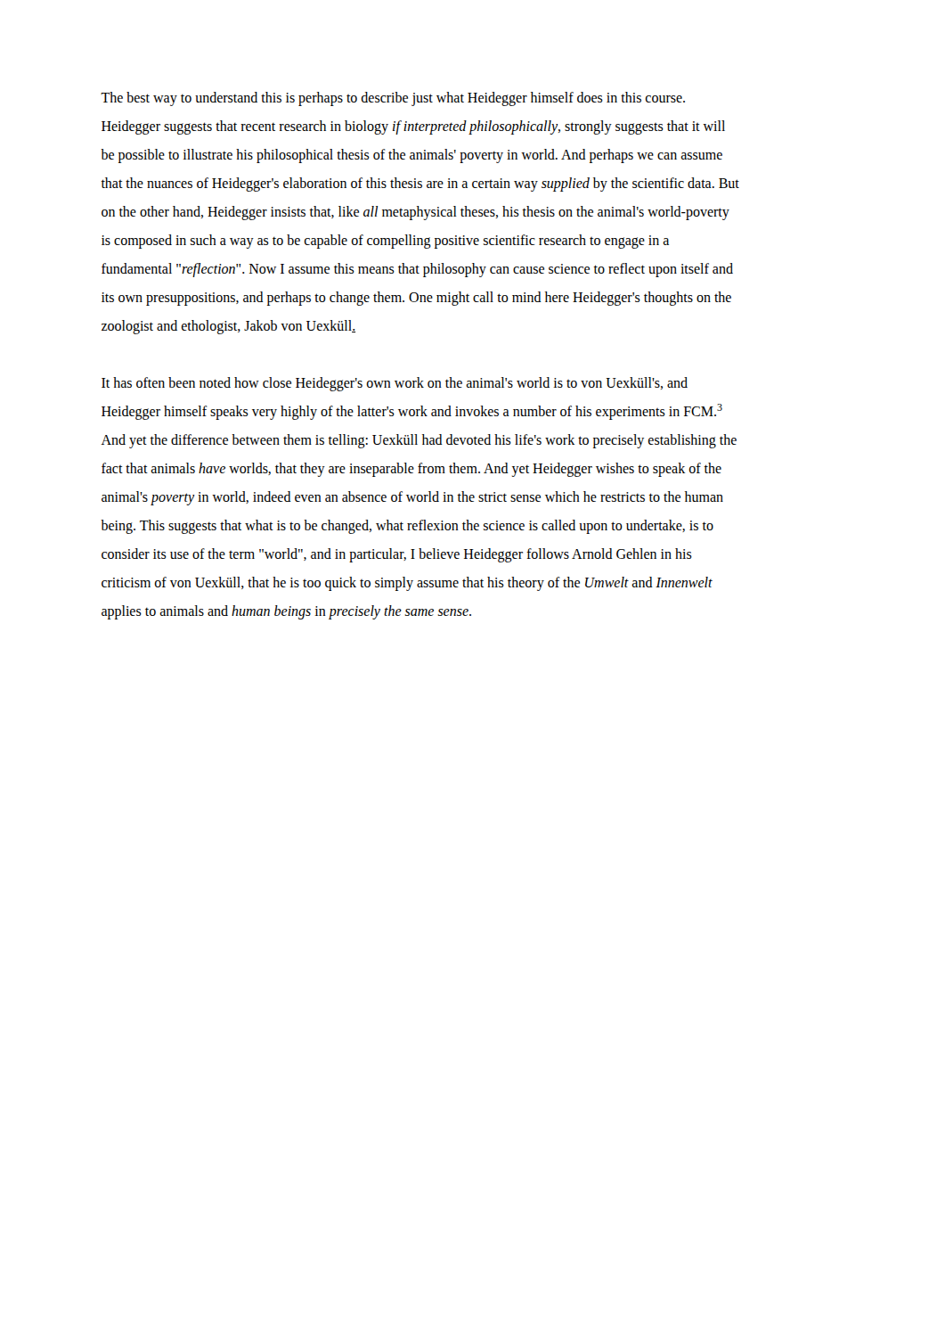The best way to understand this is perhaps to describe just what Heidegger himself does in this course. Heidegger suggests that recent research in biology if interpreted philosophically, strongly suggests that it will be possible to illustrate his philosophical thesis of the animals' poverty in world. And perhaps we can assume that the nuances of Heidegger's elaboration of this thesis are in a certain way supplied by the scientific data. But on the other hand, Heidegger insists that, like all metaphysical theses, his thesis on the animal's world-poverty is composed in such a way as to be capable of compelling positive scientific research to engage in a fundamental "reflection". Now I assume this means that philosophy can cause science to reflect upon itself and its own presuppositions, and perhaps to change them. One might call to mind here Heidegger's thoughts on the zoologist and ethologist, Jakob von Uexküll.
It has often been noted how close Heidegger's own work on the animal's world is to von Uexküll's, and Heidegger himself speaks very highly of the latter's work and invokes a number of his experiments in FCM.3 And yet the difference between them is telling: Uexküll had devoted his life's work to precisely establishing the fact that animals have worlds, that they are inseparable from them. And yet Heidegger wishes to speak of the animal's poverty in world, indeed even an absence of world in the strict sense which he restricts to the human being. This suggests that what is to be changed, what reflexion the science is called upon to undertake, is to consider its use of the term "world", and in particular, I believe Heidegger follows Arnold Gehlen in his criticism of von Uexküll, that he is too quick to simply assume that his theory of the Umwelt and Innenwelt applies to animals and human beings in precisely the same sense.